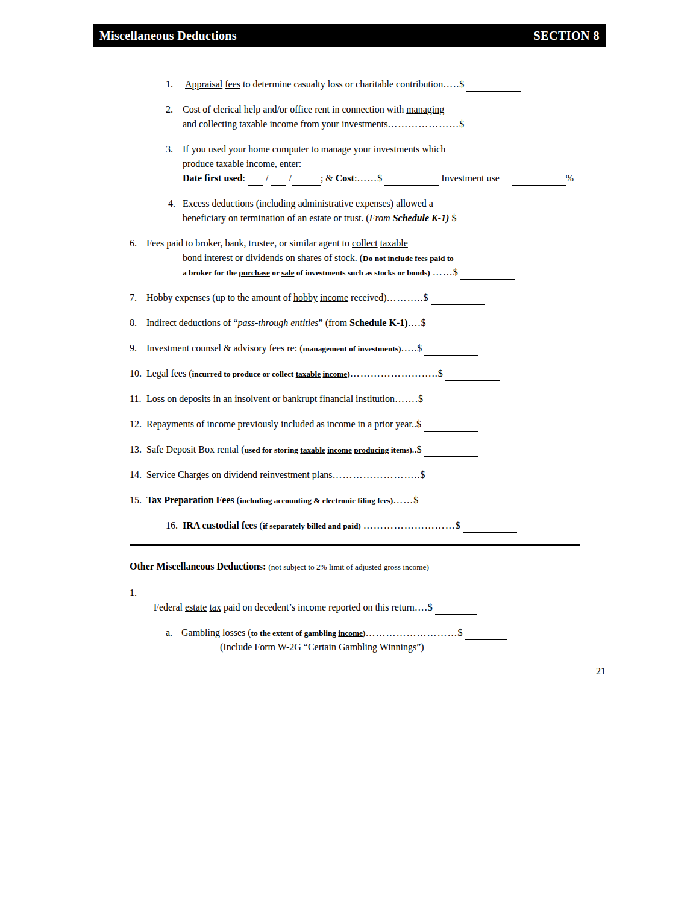Miscellaneous Deductions SECTION 8
1. Appraisal fees to determine casualty loss or charitable contribution…..$
2. Cost of clerical help and/or office rent in connection with managing
and collecting taxable income from your investments…………………$
3. If you used your home computer to manage your investments which
produce taxable income, enter:
Date first used: / / ; & Cost:……$ Investment use %
4. Excess deductions (including administrative expenses) allowed a
beneficiary on termination of an estate or trust. (From Schedule K-1) $
6. Fees paid to broker, bank, trustee, or similar agent to collect taxable
bond interest or dividends on shares of stock. (Do not include fees paid to
a broker for the purchase or sale of investments such as stocks or bonds) ……$
7. Hobby expenses (up to the amount of hobby income received)………..$
8. Indirect deductions of “pass-through entities” (from Schedule K-1)….$
9. Investment counsel & advisory fees re: (management of investments)…..$
10. Legal fees (incurred to produce or collect taxable income)……………………..$
11. Loss on deposits in an insolvent or bankrupt financial institution…….$
12. Repayments of income previously included as income in a prior year..$
13. Safe Deposit Box rental (used for storing taxable income producing items)..$
14. Service Charges on dividend reinvestment plans……………………..$
15. Tax Preparation Fees (including accounting & electronic filing fees)……$
16. IRA custodial fees (if separately billed and paid) ………………………$
Other Miscellaneous Deductions: (not subject to 2% limit of adjusted gross income)
1. Federal estate tax paid on decedent’s income reported on this return….$
a. Gambling losses (to the extent of gambling income)………………………$
(Include Form W-2G “Certain Gambling Winnings”)
21